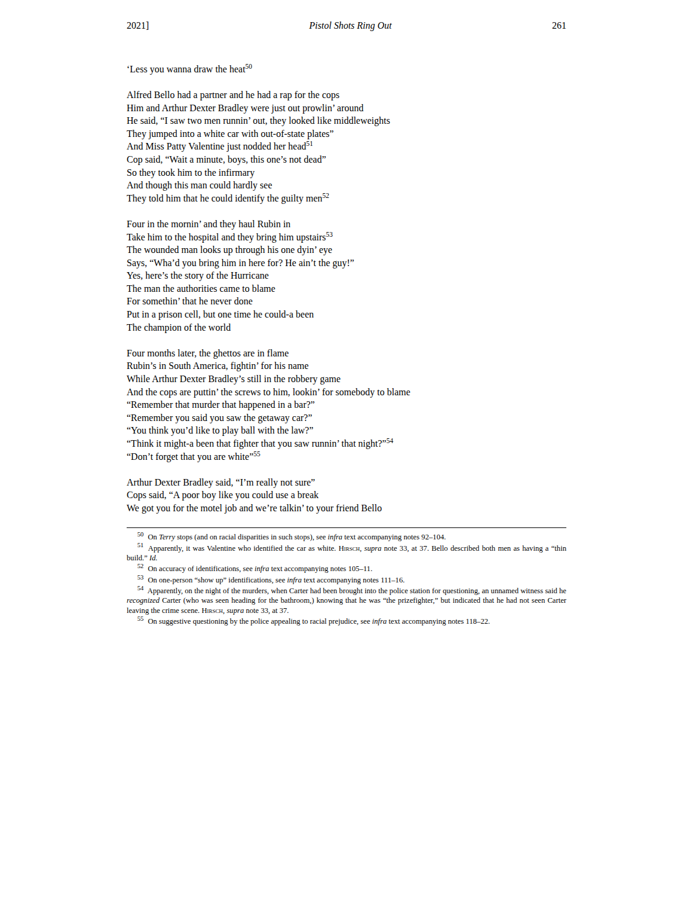2021] Pistol Shots Ring Out 261
‘Less you wanna draw the heat50
Alfred Bello had a partner and he had a rap for the cops
Him and Arthur Dexter Bradley were just out prowlin’ around
He said, “I saw two men runnin’ out, they looked like middleweights
They jumped into a white car with out-of-state plates”
And Miss Patty Valentine just nodded her head51
Cop said, “Wait a minute, boys, this one’s not dead”
So they took him to the infirmary
And though this man could hardly see
They told him that he could identify the guilty men52
Four in the mornin’ and they haul Rubin in
Take him to the hospital and they bring him upstairs53
The wounded man looks up through his one dyin’ eye
Says, “Wha’d you bring him in here for? He ain’t the guy!”
Yes, here’s the story of the Hurricane
The man the authorities came to blame
For somethin’ that he never done
Put in a prison cell, but one time he could-a been
The champion of the world
Four months later, the ghettos are in flame
Rubin’s in South America, fightin’ for his name
While Arthur Dexter Bradley’s still in the robbery game
And the cops are puttin’ the screws to him, lookin’ for somebody to blame
“Remember that murder that happened in a bar?”
“Remember you said you saw the getaway car?”
“You think you’d like to play ball with the law?”
“Think it might-a been that fighter that you saw runnin’ that night?”54
“Don’t forget that you are white”55
Arthur Dexter Bradley said, “I’m really not sure”
Cops said, “A poor boy like you could use a break
We got you for the motel job and we’re talkin’ to your friend Bello
50 On Terry stops (and on racial disparities in such stops), see infra text accompanying notes 92–104.
51 Apparently, it was Valentine who identified the car as white. Hirsch, supra note 33, at 37. Bello described both men as having a “thin build.” Id.
52 On accuracy of identifications, see infra text accompanying notes 105–11.
53 On one-person “show up” identifications, see infra text accompanying notes 111–16.
54 Apparently, on the night of the murders, when Carter had been brought into the police station for questioning, an unnamed witness said he recognized Carter (who was seen heading for the bathroom,) knowing that he was “the prizefighter,” but indicated that he had not seen Carter leaving the crime scene. Hirsch, supra note 33, at 37.
55 On suggestive questioning by the police appealing to racial prejudice, see infra text accompanying notes 118–22.